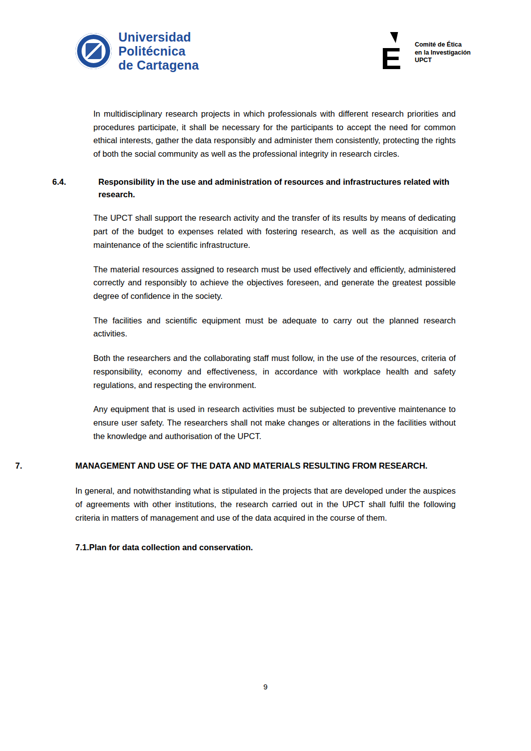Universidad Politécnica de Cartagena
E
Comité de Ética en la Investigación UPCT
In multidisciplinary research projects in which professionals with different research priorities and procedures participate, it shall be necessary for the participants to accept the need for common ethical interests, gather the data responsibly and administer them consistently, protecting the rights of both the social community as well as the professional integrity in research circles.
6.4. Responsibility in the use and administration of resources and infrastructures related with research.
The UPCT shall support the research activity and the transfer of its results by means of dedicating part of the budget to expenses related with fostering research, as well as the acquisition and maintenance of the scientific infrastructure.
The material resources assigned to research must be used effectively and efficiently, administered correctly and responsibly to achieve the objectives foreseen, and generate the greatest possible degree of confidence in the society.
The facilities and scientific equipment must be adequate to carry out the planned research activities.
Both the researchers and the collaborating staff must follow, in the use of the resources, criteria of responsibility, economy and effectiveness, in accordance with workplace health and safety regulations, and respecting the environment.
Any equipment that is used in research activities must be subjected to preventive maintenance to ensure user safety. The researchers shall not make changes or alterations in the facilities without the knowledge and authorisation of the UPCT.
7. MANAGEMENT AND USE OF THE DATA AND MATERIALS RESULTING FROM RESEARCH.
In general, and notwithstanding what is stipulated in the projects that are developed under the auspices of agreements with other institutions, the research carried out in the UPCT shall fulfil the following criteria in matters of management and use of the data acquired in the course of them.
7.1. Plan for data collection and conservation.
9